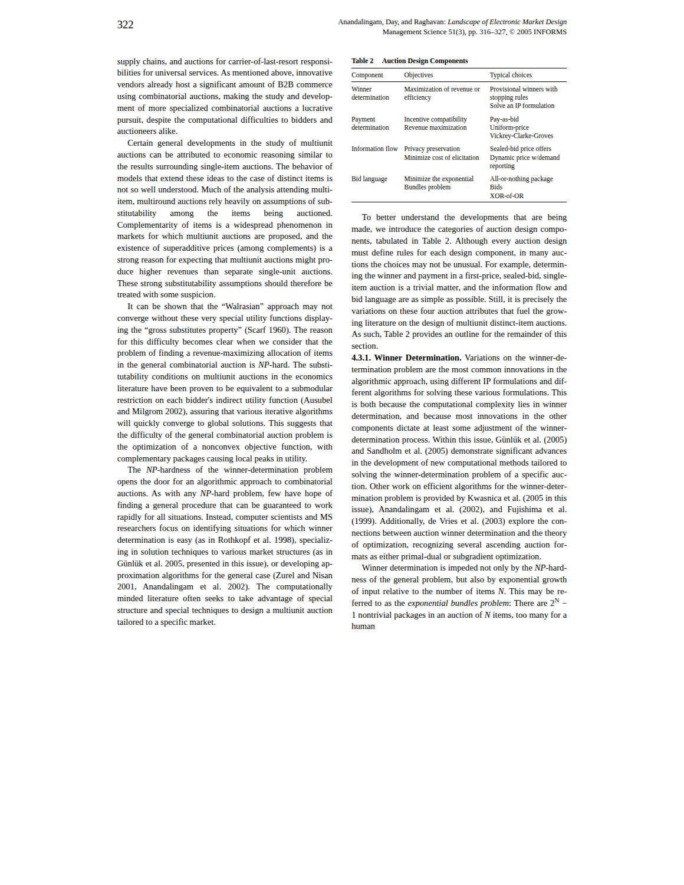322
Anandalingam, Day, and Raghavan: Landscape of Electronic Market Design
Management Science 51(3), pp. 316–327, © 2005 INFORMS
supply chains, and auctions for carrier-of-last-resort responsibilities for universal services. As mentioned above, innovative vendors already host a significant amount of B2B commerce using combinatorial auctions, making the study and development of more specialized combinatorial auctions a lucrative pursuit, despite the computational difficulties to bidders and auctioneers alike.
Certain general developments in the study of multiunit auctions can be attributed to economic reasoning similar to the results surrounding single-item auctions. The behavior of models that extend these ideas to the case of distinct items is not so well understood. Much of the analysis attending multi-item, multiround auctions rely heavily on assumptions of substitutability among the items being auctioned. Complementarity of items is a widespread phenomenon in markets for which multiunit auctions are proposed, and the existence of superadditive prices (among complements) is a strong reason for expecting that multiunit auctions might produce higher revenues than separate single-unit auctions. These strong substitutability assumptions should therefore be treated with some suspicion.
It can be shown that the “Walrasian” approach may not converge without these very special utility functions displaying the “gross substitutes property” (Scarf 1960). The reason for this difficulty becomes clear when we consider that the problem of finding a revenue-maximizing allocation of items in the general combinatorial auction is NP-hard. The substitutability conditions on multiunit auctions in the economics literature have been proven to be equivalent to a submodular restriction on each bidder's indirect utility function (Ausubel and Milgrom 2002), assuring that various iterative algorithms will quickly converge to global solutions. This suggests that the difficulty of the general combinatorial auction problem is the optimization of a nonconvex objective function, with complementary packages causing local peaks in utility.
The NP-hardness of the winner-determination problem opens the door for an algorithmic approach to combinatorial auctions. As with any NP-hard problem, few have hope of finding a general procedure that can be guaranteed to work rapidly for all situations. Instead, computer scientists and MS researchers focus on identifying situations for which winner determination is easy (as in Rothkopf et al. 1998), specializing in solution techniques to various market structures (as in Günlük et al. 2005, presented in this issue), or developing approximation algorithms for the general case (Zurel and Nisan 2001, Anandalingam et al. 2002). The computationally minded literature often seeks to take advantage of special structure and special techniques to design a multiunit auction tailored to a specific market.
Table 2 Auction Design Components
| Component | Objectives | Typical choices |
| --- | --- | --- |
| Winner determination | Maximization of revenue or efficiency | Provisional winners with stopping rules Solve an IP formulation |
| Payment determination | Incentive compatibility Revenue maximization | Pay-as-bid Uniform-price Vickrey-Clarke-Groves |
| Information flow | Privacy preservation Minimize cost of elicitation | Sealed-bid price offers Dynamic price w/demand reporting |
| Bid language | Minimize the exponential Bundles problem | All-or-nothing package Bids XOR-of-OR |
To better understand the developments that are being made, we introduce the categories of auction design components, tabulated in Table 2. Although every auction design must define rules for each design component, in many auctions the choices may not be unusual. For example, determining the winner and payment in a first-price, sealed-bid, single-item auction is a trivial matter, and the information flow and bid language are as simple as possible. Still, it is precisely the variations on these four auction attributes that fuel the growing literature on the design of multiunit distinct-item auctions. As such, Table 2 provides an outline for the remainder of this section.
4.3.1. Winner Determination.
Variations on the winner-determination problem are the most common innovations in the algorithmic approach, using different IP formulations and different algorithms for solving these various formulations. This is both because the computational complexity lies in winner determination, and because most innovations in the other components dictate at least some adjustment of the winner-determination process. Within this issue, Günlük et al. (2005) and Sandholm et al. (2005) demonstrate significant advances in the development of new computational methods tailored to solving the winner-determination problem of a specific auction. Other work on efficient algorithms for the winner-determination problem is provided by Kwasnica et al. (2005 in this issue), Anandalingam et al. (2002), and Fujishima et al. (1999). Additionally, de Vries et al. (2003) explore the connections between auction winner determination and the theory of optimization, recognizing several ascending auction formats as either primal-dual or subgradient optimization.
Winner determination is impeded not only by the NP-hardness of the general problem, but also by exponential growth of input relative to the number of items N. This may be referred to as the exponential bundles problem: There are 2N − 1 nontrivial packages in an auction of N items, too many for a human